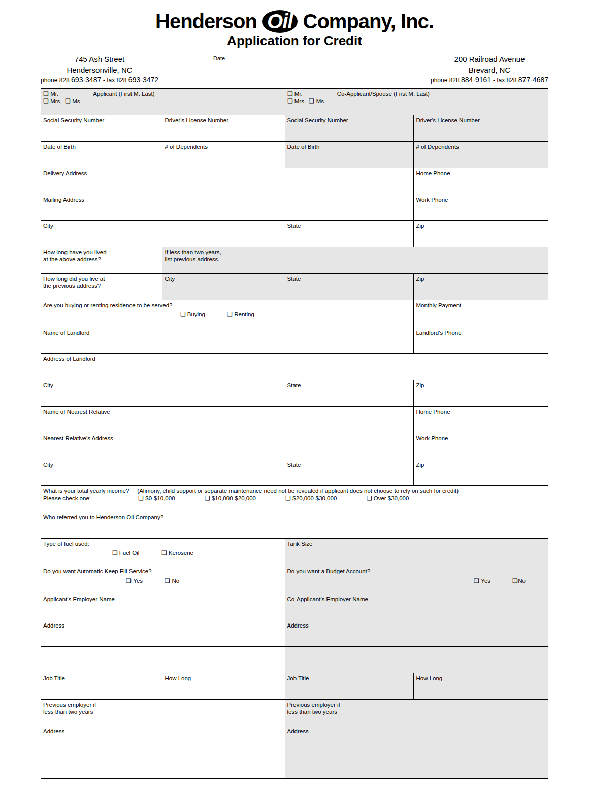Henderson Oil Company, Inc.
Application for Credit
745 Ash Street
Hendersonville, NC
phone 828 693-3487 ▪ fax 828 693-3472
Date
200 Railroad Avenue
Brevard, NC
phone 828 884-9161 ▪ fax 828 877-4687
| ❑ Mr. ❑ Mrs. ❑ Ms. Applicant (First M. Last) | ❑ Mr. ❑ Mrs. ❑ Ms. Co-Applicant/Spouse (First M. Last) |
| Social Security Number | Driver's License Number | Social Security Number | Driver's License Number |
| Date of Birth | # of Dependents | Date of Birth | # of Dependents |
| Delivery Address | Home Phone |
| Mailing Address | Work Phone |
| City | State | Zip |
| How long have you lived at the above address? | If less than two years, list previous address. |
| How long did you live at the previous address? | City | State | Zip |
| Are you buying or renting residence to be served? ❑ Buying ❑ Renting | Monthly Payment |
| Name of Landlord | Landlord's Phone |
| Address of Landlord |
| City | State | Zip |
| Name of Nearest Relative | Home Phone |
| Nearest Relative's Address | Work Phone |
| City | State | Zip |
| What is your total yearly income? (Alimony, child support or separate maintenance need not be revealed if applicant does not choose to rely on such for credit) Please check one: ❑ $0-$10,000 ❑ $10,000-$20,000 ❑ $20,000-$30,000 ❑ Over $30,000 |
| Who referred you to Henderson Oil Company? |
| Type of fuel used: ❑ Fuel Oil ❑ Kerosene | Tank Size |
| Do you want Automatic Keep Fill Service? ❑ Yes ❑ No | Do you want a Budget Account? ❑ Yes ❑No |
| Applicant's Employer Name | Co-Applicant's Employer Name |
| Address | Address |
| Job Title | How Long | Job Title | How Long |
| Previous employer if less than two years | Previous employer if less than two years |
| Address | Address |